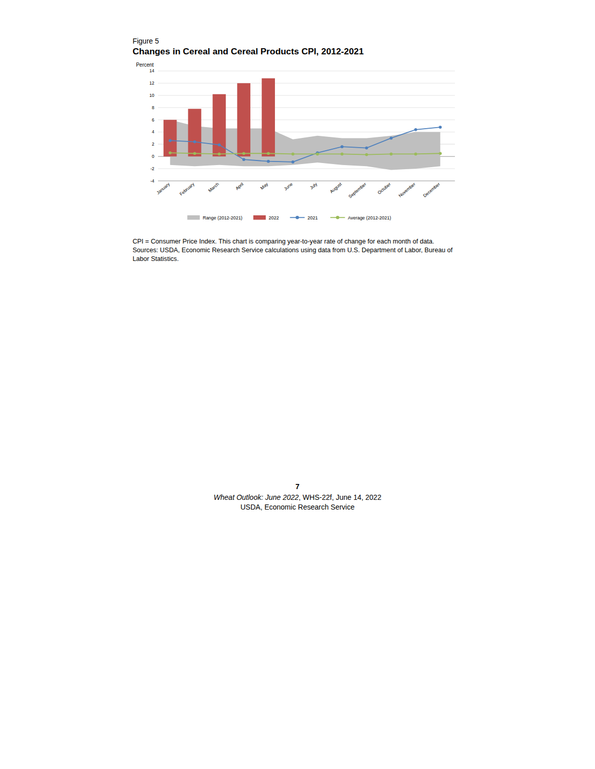Figure 5
Changes in Cereal and Cereal Products CPI, 2012-2021
Percent 14 12 10 8 6 4 2 0 -2 -4 January February March April May June July August September October November December Range (2012-2021) 2022 2021 Average (2012-2021)
CPI = Consumer Price Index. This chart is comparing year-to-year rate of change for each month of data.
Sources: USDA, Economic Research Service calculations using data from U.S. Department of Labor, Bureau of Labor Statistics.
7
Wheat Outlook: June 2022, WHS-22f, June 14, 2022
USDA, Economic Research Service